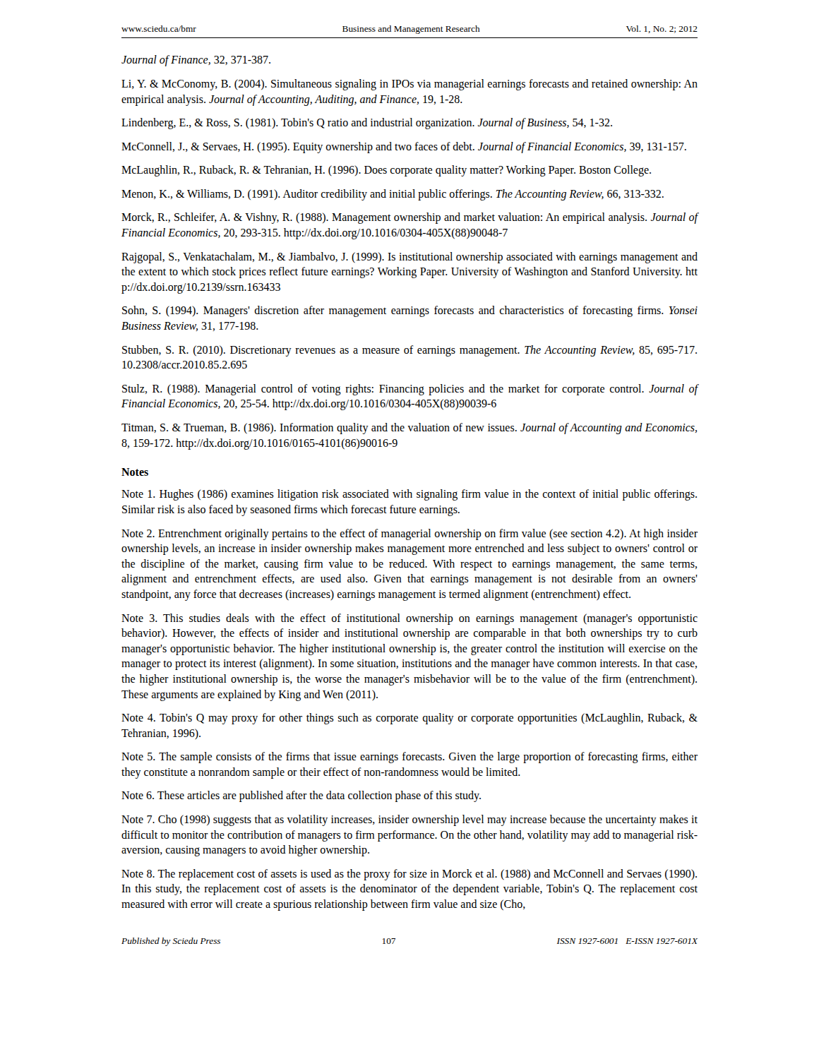www.sciedu.ca/bmr Business and Management Research Vol. 1, No. 2; 2012
Journal of Finance, 32, 371-387.
Li, Y. & McConomy, B. (2004). Simultaneous signaling in IPOs via managerial earnings forecasts and retained ownership: An empirical analysis. Journal of Accounting, Auditing, and Finance, 19, 1-28.
Lindenberg, E., & Ross, S. (1981). Tobin's Q ratio and industrial organization. Journal of Business, 54, 1-32.
McConnell, J., & Servaes, H. (1995). Equity ownership and two faces of debt. Journal of Financial Economics, 39, 131-157.
McLaughlin, R., Ruback, R. & Tehranian, H. (1996). Does corporate quality matter? Working Paper. Boston College.
Menon, K., & Williams, D. (1991). Auditor credibility and initial public offerings. The Accounting Review, 66, 313-332.
Morck, R., Schleifer, A. & Vishny, R. (1988). Management ownership and market valuation: An empirical analysis. Journal of Financial Economics, 20, 293-315. http://dx.doi.org/10.1016/0304-405X(88)90048-7
Rajgopal, S., Venkatachalam, M., & Jiambalvo, J. (1999). Is institutional ownership associated with earnings management and the extent to which stock prices reflect future earnings? Working Paper. University of Washington and Stanford University. http://dx.doi.org/10.2139/ssrn.163433
Sohn, S. (1994). Managers' discretion after management earnings forecasts and characteristics of forecasting firms. Yonsei Business Review, 31, 177-198.
Stubben, S. R. (2010). Discretionary revenues as a measure of earnings management. The Accounting Review, 85, 695-717. 10.2308/accr.2010.85.2.695
Stulz, R. (1988). Managerial control of voting rights: Financing policies and the market for corporate control. Journal of Financial Economics, 20, 25-54. http://dx.doi.org/10.1016/0304-405X(88)90039-6
Titman, S. & Trueman, B. (1986). Information quality and the valuation of new issues. Journal of Accounting and Economics, 8, 159-172. http://dx.doi.org/10.1016/0165-4101(86)90016-9
Notes
Note 1. Hughes (1986) examines litigation risk associated with signaling firm value in the context of initial public offerings. Similar risk is also faced by seasoned firms which forecast future earnings.
Note 2. Entrenchment originally pertains to the effect of managerial ownership on firm value (see section 4.2). At high insider ownership levels, an increase in insider ownership makes management more entrenched and less subject to owners' control or the discipline of the market, causing firm value to be reduced. With respect to earnings management, the same terms, alignment and entrenchment effects, are used also. Given that earnings management is not desirable from an owners' standpoint, any force that decreases (increases) earnings management is termed alignment (entrenchment) effect.
Note 3. This studies deals with the effect of institutional ownership on earnings management (manager's opportunistic behavior). However, the effects of insider and institutional ownership are comparable in that both ownerships try to curb manager's opportunistic behavior. The higher institutional ownership is, the greater control the institution will exercise on the manager to protect its interest (alignment). In some situation, institutions and the manager have common interests. In that case, the higher institutional ownership is, the worse the manager's misbehavior will be to the value of the firm (entrenchment). These arguments are explained by King and Wen (2011).
Note 4. Tobin's Q may proxy for other things such as corporate quality or corporate opportunities (McLaughlin, Ruback, & Tehranian, 1996).
Note 5. The sample consists of the firms that issue earnings forecasts. Given the large proportion of forecasting firms, either they constitute a nonrandom sample or their effect of non-randomness would be limited.
Note 6. These articles are published after the data collection phase of this study.
Note 7. Cho (1998) suggests that as volatility increases, insider ownership level may increase because the uncertainty makes it difficult to monitor the contribution of managers to firm performance. On the other hand, volatility may add to managerial risk-aversion, causing managers to avoid higher ownership.
Note 8. The replacement cost of assets is used as the proxy for size in Morck et al. (1988) and McConnell and Servaes (1990). In this study, the replacement cost of assets is the denominator of the dependent variable, Tobin's Q. The replacement cost measured with error will create a spurious relationship between firm value and size (Cho,
Published by Sciedu Press 107 ISSN 1927-6001 E-ISSN 1927-601X